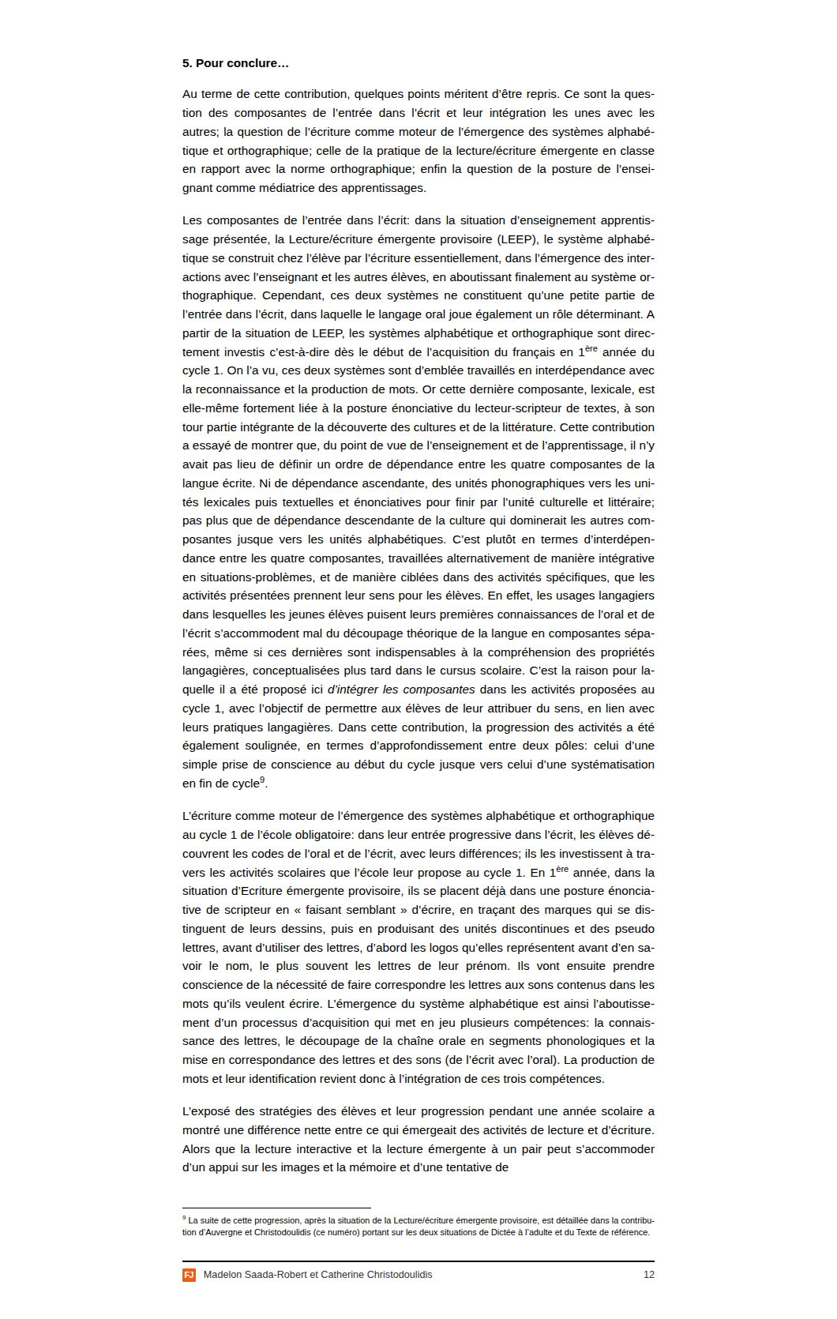5. Pour conclure…
Au terme de cette contribution, quelques points méritent d’être repris. Ce sont la question des composantes de l’entrée dans l’écrit et leur intégration les unes avec les autres; la question de l’écriture comme moteur de l’émergence des systèmes alphabétique et orthographique; celle de la pratique de la lecture/écriture émergente en classe en rapport avec la norme orthographique; enfin la question de la posture de l’enseignant comme médiatrice des apprentissages.
Les composantes de l’entrée dans l’écrit: dans la situation d’enseignement apprentissage présentée, la Lecture/écriture émergente provisoire (LEEP), le système alphabétique se construit chez l’élève par l’écriture essentiellement, dans l’émergence des interactions avec l’enseignant et les autres élèves, en aboutissant finalement au système orthographique. Cependant, ces deux systèmes ne constituent qu’une petite partie de l’entrée dans l’écrit, dans laquelle le langage oral joue également un rôle déterminant. A partir de la situation de LEEP, les systèmes alphabétique et orthographique sont directement investis c’est-à-dire dès le début de l’acquisition du français en 1ère année du cycle 1. On l’a vu, ces deux systèmes sont d’emblée travaillés en interdépendance avec la reconnaissance et la production de mots. Or cette dernière composante, lexicale, est elle-même fortement liée à la posture énonciative du lecteur-scripteur de textes, à son tour partie intégrante de la découverte des cultures et de la littérature. Cette contribution a essayé de montrer que, du point de vue de l’enseignement et de l’apprentissage, il n’y avait pas lieu de définir un ordre de dépendance entre les quatre composantes de la langue écrite. Ni de dépendance ascendante, des unités phonographiques vers les unités lexicales puis textuelles et énonciatives pour finir par l’unité culturelle et littéraire; pas plus que de dépendance descendante de la culture qui dominerait les autres composantes jusque vers les unités alphabétiques. C’est plutôt en termes d’interdépendance entre les quatre composantes, travaillées alternativement de manière intégrative en situations-problèmes, et de manière ciblées dans des activités spécifiques, que les activités présentées prennent leur sens pour les élèves. En effet, les usages langagiers dans lesquelles les jeunes élèves puisent leurs premières connaissances de l’oral et de l’écrit s’accommodent mal du découpage théorique de la langue en composantes séparées, même si ces dernières sont indispensables à la compréhension des propriétés langagières, conceptualisées plus tard dans le cursus scolaire. C’est la raison pour laquelle il a été proposé ici d’intégrer les composantes dans les activités proposées au cycle 1, avec l’objectif de permettre aux élèves de leur attribuer du sens, en lien avec leurs pratiques langagières. Dans cette contribution, la progression des activités a été également soulignée, en termes d’approfondissement entre deux pôles: celui d’une simple prise de conscience au début du cycle jusque vers celui d’une systématisation en fin de cycle9.
L’écriture comme moteur de l’émergence des systèmes alphabétique et orthographique au cycle 1 de l’école obligatoire: dans leur entrée progressive dans l’écrit, les élèves découvrent les codes de l’oral et de l’écrit, avec leurs différences; ils les investissent à travers les activités scolaires que l’école leur propose au cycle 1. En 1ère année, dans la situation d’Ecriture émergente provisoire, ils se placent déjà dans une posture énonciative de scripteur en « faisant semblant » d’écrire, en traçant des marques qui se distinguent de leurs dessins, puis en produisant des unités discontinues et des pseudo lettres, avant d’utiliser des lettres, d’abord les logos qu’elles représentent avant d’en savoir le nom, le plus souvent les lettres de leur prénom. Ils vont ensuite prendre conscience de la nécessité de faire correspondre les lettres aux sons contenus dans les mots qu’ils veulent écrire. L’émergence du système alphabétique est ainsi l’aboutissement d’un processus d’acquisition qui met en jeu plusieurs compétences: la connaissance des lettres, le découpage de la chaîne orale en segments phonologiques et la mise en correspondance des lettres et des sons (de l’écrit avec l’oral). La production de mots et leur identification revient donc à l’intégration de ces trois compétences.
L’exposé des stratégies des élèves et leur progression pendant une année scolaire a montré une différence nette entre ce qui émergeait des activités de lecture et d’écriture. Alors que la lecture interactive et la lecture émergente à un pair peut s’accommoder d’un appui sur les images et la mémoire et d’une tentative de
9 La suite de cette progression, après la situation de la Lecture/écriture émergente provisoire, est détaillée dans la contribution d’Auvergne et Christodoulidis (ce numéro) portant sur les deux situations de Dictée à l’adulte et du Texte de référence.
FJ Madelon Saada-Robert et Catherine Christodoulidis 12